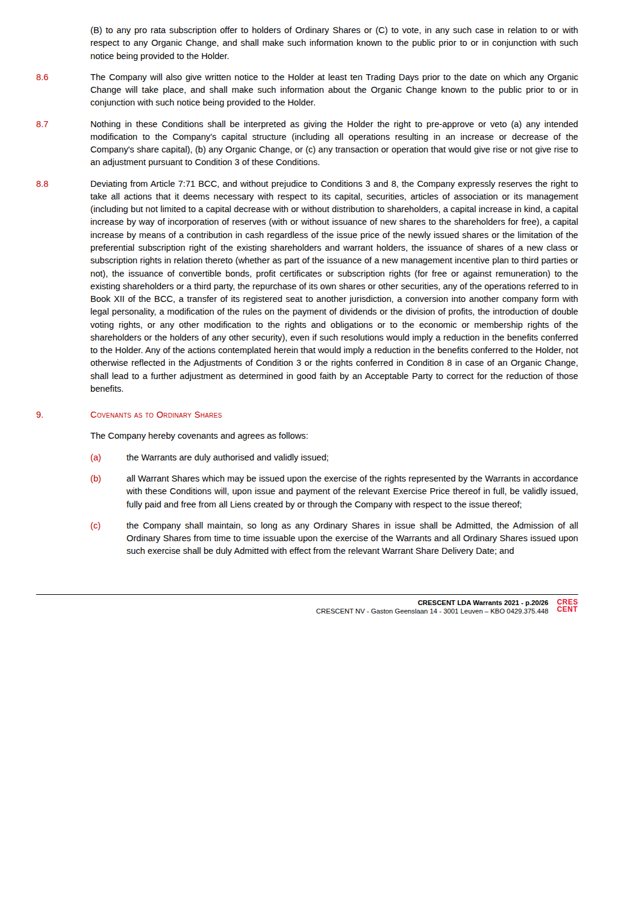(B) to any pro rata subscription offer to holders of Ordinary Shares or (C) to vote, in any such case in relation to or with respect to any Organic Change, and shall make such information known to the public prior to or in conjunction with such notice being provided to the Holder.
8.6
The Company will also give written notice to the Holder at least ten Trading Days prior to the date on which any Organic Change will take place, and shall make such information about the Organic Change known to the public prior to or in conjunction with such notice being provided to the Holder.
8.7
Nothing in these Conditions shall be interpreted as giving the Holder the right to pre-approve or veto (a) any intended modification to the Company's capital structure (including all operations resulting in an increase or decrease of the Company's share capital), (b) any Organic Change, or (c) any transaction or operation that would give rise or not give rise to an adjustment pursuant to Condition 3 of these Conditions.
8.8
Deviating from Article 7:71 BCC, and without prejudice to Conditions 3 and 8, the Company expressly reserves the right to take all actions that it deems necessary with respect to its capital, securities, articles of association or its management (including but not limited to a capital decrease with or without distribution to shareholders, a capital increase in kind, a capital increase by way of incorporation of reserves (with or without issuance of new shares to the shareholders for free), a capital increase by means of a contribution in cash regardless of the issue price of the newly issued shares or the limitation of the preferential subscription right of the existing shareholders and warrant holders, the issuance of shares of a new class or subscription rights in relation thereto (whether as part of the issuance of a new management incentive plan to third parties or not), the issuance of convertible bonds, profit certificates or subscription rights (for free or against remuneration) to the existing shareholders or a third party, the repurchase of its own shares or other securities, any of the operations referred to in Book XII of the BCC, a transfer of its registered seat to another jurisdiction, a conversion into another company form with legal personality, a modification of the rules on the payment of dividends or the division of profits, the introduction of double voting rights, or any other modification to the rights and obligations or to the economic or membership rights of the shareholders or the holders of any other security), even if such resolutions would imply a reduction in the benefits conferred to the Holder. Any of the actions contemplated herein that would imply a reduction in the benefits conferred to the Holder, not otherwise reflected in the Adjustments of Condition 3 or the rights conferred in Condition 8 in case of an Organic Change, shall lead to a further adjustment as determined in good faith by an Acceptable Party to correct for the reduction of those benefits.
9.
Covenants as to Ordinary Shares
The Company hereby covenants and agrees as follows:
(a)
the Warrants are duly authorised and validly issued;
(b)
all Warrant Shares which may be issued upon the exercise of the rights represented by the Warrants in accordance with these Conditions will, upon issue and payment of the relevant Exercise Price thereof in full, be validly issued, fully paid and free from all Liens created by or through the Company with respect to the issue thereof;
(c)
the Company shall maintain, so long as any Ordinary Shares in issue shall be Admitted, the Admission of all Ordinary Shares from time to time issuable upon the exercise of the Warrants and all Ordinary Shares issued upon such exercise shall be duly Admitted with effect from the relevant Warrant Share Delivery Date; and
CRESCENT LDA Warrants 2021 - p.20/26
CRESCENT NV - Gaston Geenslaan 14 - 3001 Leuven – KBO 0429.375.448
CRES
CENT